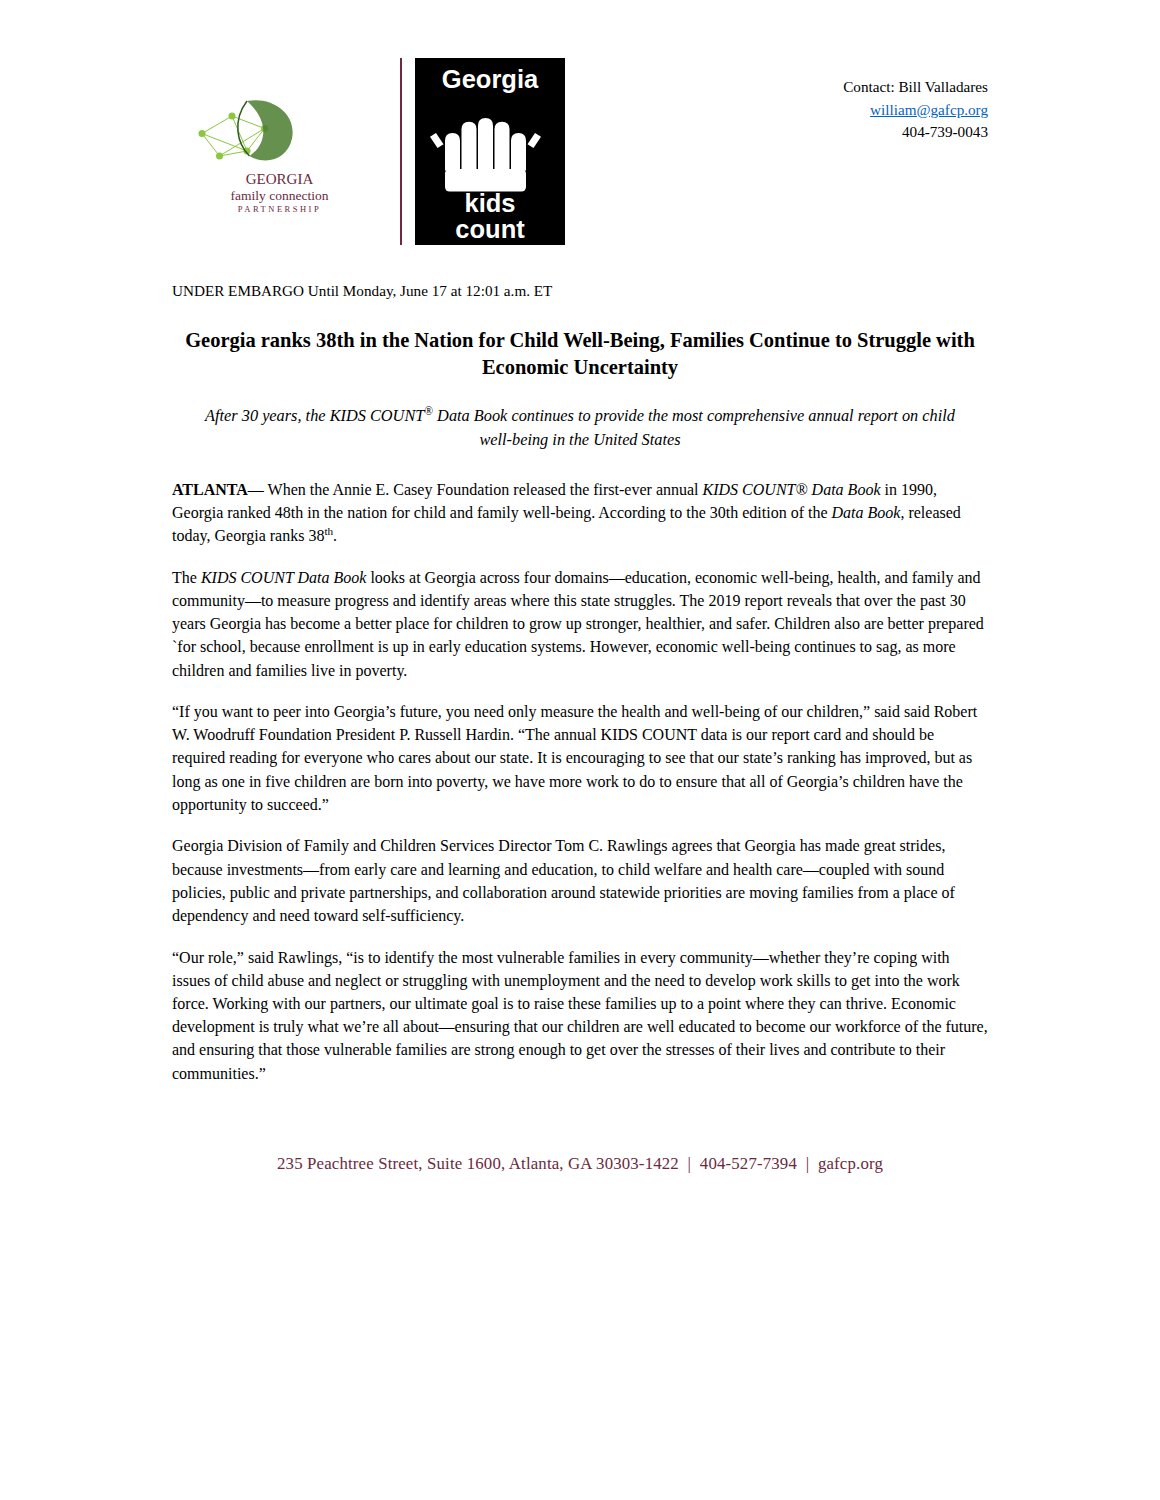GEORGIA family connection PARTNERSHIP
Georgia kids count
Contact: Bill Valladares
william@gafcp.org
404-739-0043
UNDER EMBARGO Until Monday, June 17 at 12:01 a.m. ET
Georgia ranks 38th in the Nation for Child Well-Being, Families Continue to Struggle with Economic Uncertainty
After 30 years, the KIDS COUNT® Data Book continues to provide the most comprehensive annual report on child well-being in the United States
ATLANTA— When the Annie E. Casey Foundation released the first-ever annual KIDS COUNT® Data Book in 1990, Georgia ranked 48th in the nation for child and family well-being. According to the 30th edition of the Data Book, released today, Georgia ranks 38th.
The KIDS COUNT Data Book looks at Georgia across four domains—education, economic well-being, health, and family and community—to measure progress and identify areas where this state struggles. The 2019 report reveals that over the past 30 years Georgia has become a better place for children to grow up stronger, healthier, and safer. Children also are better prepared `for school, because enrollment is up in early education systems. However, economic well-being continues to sag, as more children and families live in poverty.
“If you want to peer into Georgia’s future, you need only measure the health and well-being of our children,” said said Robert W. Woodruff Foundation President P. Russell Hardin. “The annual KIDS COUNT data is our report card and should be required reading for everyone who cares about our state. It is encouraging to see that our state’s ranking has improved, but as long as one in five children are born into poverty, we have more work to do to ensure that all of Georgia’s children have the opportunity to succeed.”
Georgia Division of Family and Children Services Director Tom C. Rawlings agrees that Georgia has made great strides, because investments—from early care and learning and education, to child welfare and health care—coupled with sound policies, public and private partnerships, and collaboration around statewide priorities are moving families from a place of dependency and need toward self-sufficiency.
“Our role,” said Rawlings, “is to identify the most vulnerable families in every community—whether they’re coping with issues of child abuse and neglect or struggling with unemployment and the need to develop work skills to get into the work force. Working with our partners, our ultimate goal is to raise these families up to a point where they can thrive. Economic development is truly what we’re all about—ensuring that our children are well educated to become our workforce of the future, and ensuring that those vulnerable families are strong enough to get over the stresses of their lives and contribute to their communities.”
235 Peachtree Street, Suite 1600, Atlanta, GA 30303-1422 | 404-527-7394 | gafcp.org